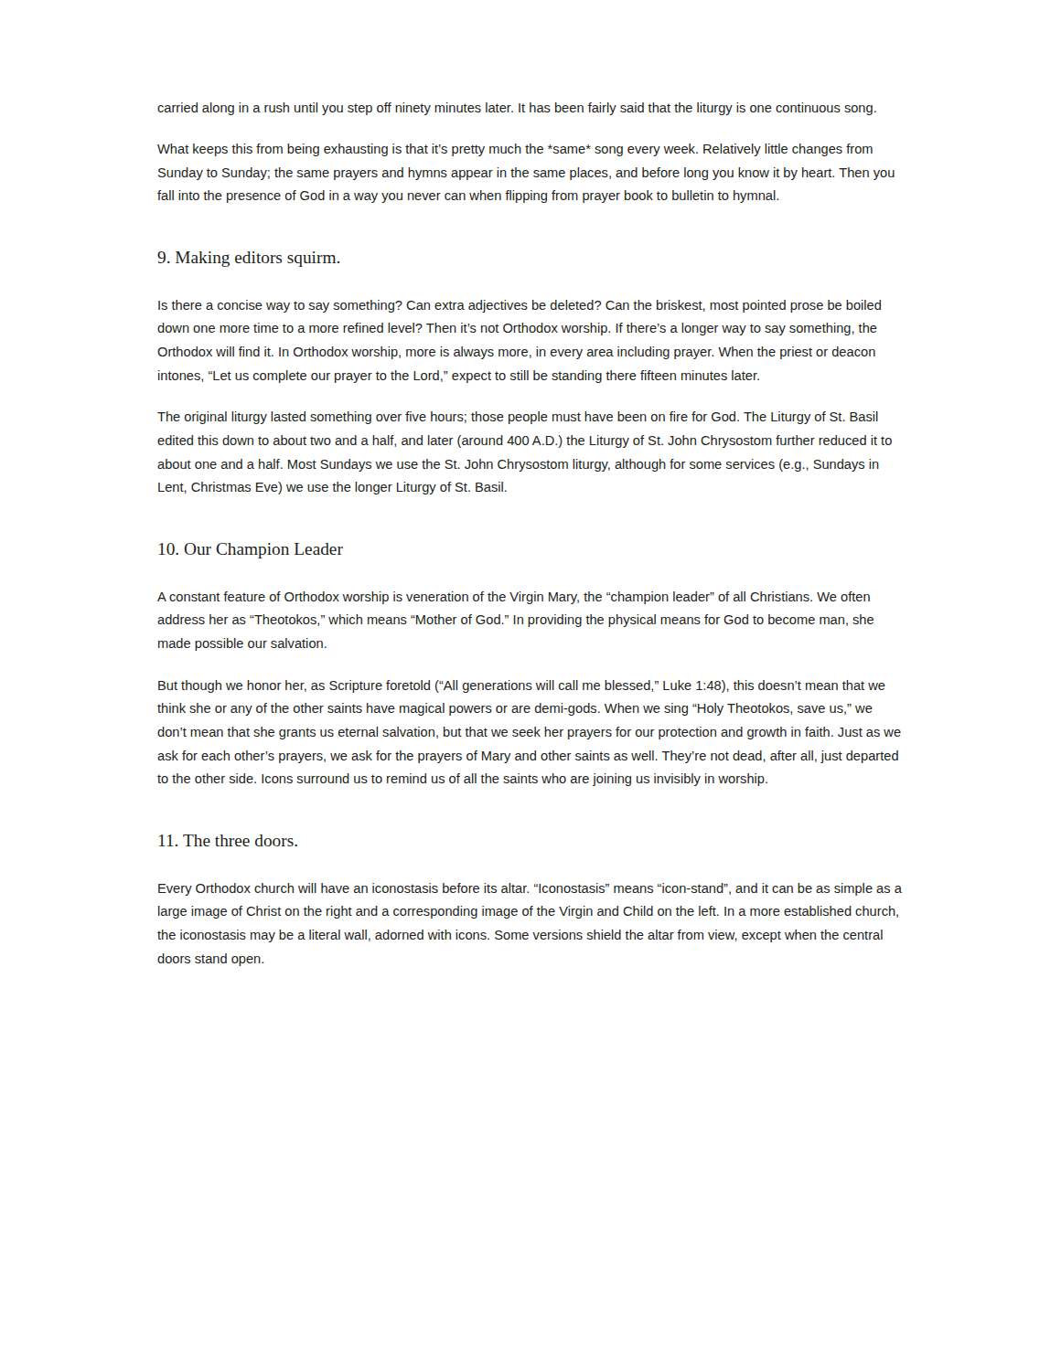carried along in a rush until you step off ninety minutes later. It has been fairly said that the liturgy is one continuous song.
What keeps this from being exhausting is that it’s pretty much the *same* song every week. Relatively little changes from Sunday to Sunday; the same prayers and hymns appear in the same places, and before long you know it by heart. Then you fall into the presence of God in a way you never can when flipping from prayer book to bulletin to hymnal.
9. Making editors squirm.
Is there a concise way to say something? Can extra adjectives be deleted? Can the briskest, most pointed prose be boiled down one more time to a more refined level? Then it’s not Orthodox worship. If there’s a longer way to say something, the Orthodox will find it. In Orthodox worship, more is always more, in every area including prayer. When the priest or deacon intones, “Let us complete our prayer to the Lord,” expect to still be standing there fifteen minutes later.
The original liturgy lasted something over five hours; those people must have been on fire for God. The Liturgy of St. Basil edited this down to about two and a half, and later (around 400 A.D.) the Liturgy of St. John Chrysostom further reduced it to about one and a half. Most Sundays we use the St. John Chrysostom liturgy, although for some services (e.g., Sundays in Lent, Christmas Eve) we use the longer Liturgy of St. Basil.
10. Our Champion Leader
A constant feature of Orthodox worship is veneration of the Virgin Mary, the “champion leader” of all Christians. We often address her as “Theotokos,” which means “Mother of God.” In providing the physical means for God to become man, she made possible our salvation.
But though we honor her, as Scripture foretold (“All generations will call me blessed,” Luke 1:48), this doesn’t mean that we think she or any of the other saints have magical powers or are demi-gods. When we sing “Holy Theotokos, save us,” we don’t mean that she grants us eternal salvation, but that we seek her prayers for our protection and growth in faith. Just as we ask for each other’s prayers, we ask for the prayers of Mary and other saints as well. They’re not dead, after all, just departed to the other side. Icons surround us to remind us of all the saints who are joining us invisibly in worship.
11. The three doors.
Every Orthodox church will have an iconostasis before its altar. “Iconostasis” means “icon-stand”, and it can be as simple as a large image of Christ on the right and a corresponding image of the Virgin and Child on the left. In a more established church, the iconostasis may be a literal wall, adorned with icons. Some versions shield the altar from view, except when the central doors stand open.